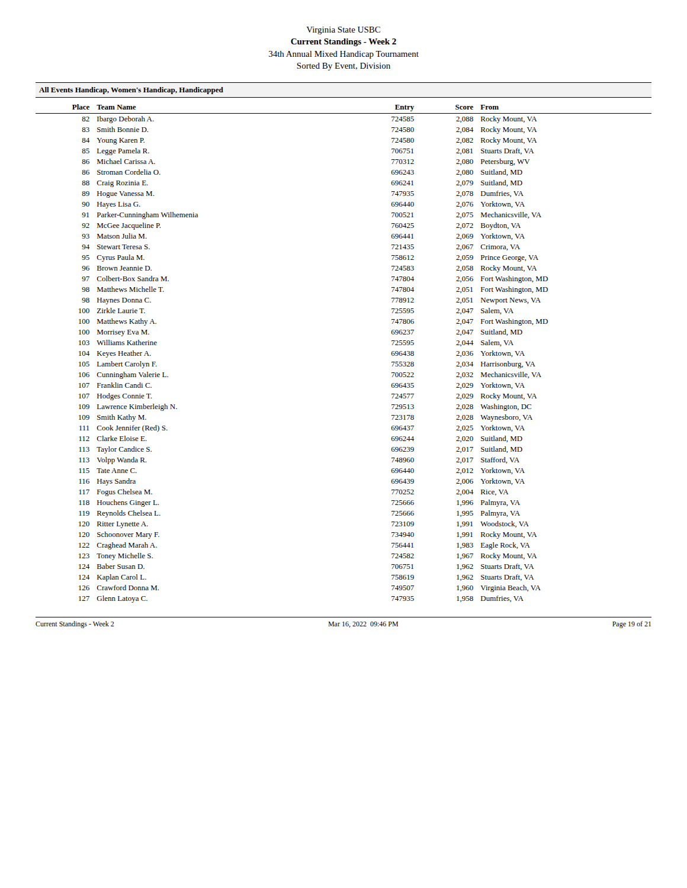Virginia State USBC
Current Standings - Week 2
34th Annual Mixed Handicap Tournament
Sorted By Event, Division
All Events Handicap, Women's Handicap, Handicapped
| Place | Team Name | Entry | Score | From |
| --- | --- | --- | --- | --- |
| 82 | Ibargo Deborah A. | 724585 | 2,088 | Rocky Mount, VA |
| 83 | Smith Bonnie D. | 724580 | 2,084 | Rocky Mount, VA |
| 84 | Young Karen P. | 724580 | 2,082 | Rocky Mount, VA |
| 85 | Legge Pamela R. | 706751 | 2,081 | Stuarts Draft, VA |
| 86 | Michael Carissa A. | 770312 | 2,080 | Petersburg, WV |
| 86 | Stroman Cordelia O. | 696243 | 2,080 | Suitland, MD |
| 88 | Craig Rozinia E. | 696241 | 2,079 | Suitland, MD |
| 89 | Hogue Vanessa M. | 747935 | 2,078 | Dumfries, VA |
| 90 | Hayes Lisa G. | 696440 | 2,076 | Yorktown, VA |
| 91 | Parker-Cunningham Wilhemenia | 700521 | 2,075 | Mechanicsville, VA |
| 92 | McGee Jacqueline P. | 760425 | 2,072 | Boydton, VA |
| 93 | Matson Julia M. | 696441 | 2,069 | Yorktown, VA |
| 94 | Stewart Teresa S. | 721435 | 2,067 | Crimora, VA |
| 95 | Cyrus Paula M. | 758612 | 2,059 | Prince George, VA |
| 96 | Brown Jeannie D. | 724583 | 2,058 | Rocky Mount, VA |
| 97 | Colbert-Box Sandra M. | 747804 | 2,056 | Fort Washington, MD |
| 98 | Matthews Michelle T. | 747804 | 2,051 | Fort Washington, MD |
| 98 | Haynes Donna C. | 778912 | 2,051 | Newport News, VA |
| 100 | Zirkle Laurie T. | 725595 | 2,047 | Salem, VA |
| 100 | Matthews Kathy A. | 747806 | 2,047 | Fort Washington, MD |
| 100 | Morrisey Eva M. | 696237 | 2,047 | Suitland, MD |
| 103 | Williams Katherine | 725595 | 2,044 | Salem, VA |
| 104 | Keyes Heather A. | 696438 | 2,036 | Yorktown, VA |
| 105 | Lambert Carolyn F. | 755328 | 2,034 | Harrisonburg, VA |
| 106 | Cunningham Valerie L. | 700522 | 2,032 | Mechanicsville, VA |
| 107 | Franklin Candi C. | 696435 | 2,029 | Yorktown, VA |
| 107 | Hodges Connie T. | 724577 | 2,029 | Rocky Mount, VA |
| 109 | Lawrence Kimberleigh N. | 729513 | 2,028 | Washington, DC |
| 109 | Smith Kathy M. | 723178 | 2,028 | Waynesboro, VA |
| 111 | Cook Jennifer (Red) S. | 696437 | 2,025 | Yorktown, VA |
| 112 | Clarke Eloise E. | 696244 | 2,020 | Suitland, MD |
| 113 | Taylor Candice S. | 696239 | 2,017 | Suitland, MD |
| 113 | Volpp Wanda R. | 748960 | 2,017 | Stafford, VA |
| 115 | Tate Anne C. | 696440 | 2,012 | Yorktown, VA |
| 116 | Hays Sandra | 696439 | 2,006 | Yorktown, VA |
| 117 | Fogus Chelsea M. | 770252 | 2,004 | Rice, VA |
| 118 | Houchens Ginger L. | 725666 | 1,996 | Palmyra, VA |
| 119 | Reynolds Chelsea L. | 725666 | 1,995 | Palmyra, VA |
| 120 | Ritter Lynette A. | 723109 | 1,991 | Woodstock, VA |
| 120 | Schoonover Mary F. | 734940 | 1,991 | Rocky Mount, VA |
| 122 | Craghead Marah A. | 756441 | 1,983 | Eagle Rock, VA |
| 123 | Toney Michelle S. | 724582 | 1,967 | Rocky Mount, VA |
| 124 | Baber Susan D. | 706751 | 1,962 | Stuarts Draft, VA |
| 124 | Kaplan Carol L. | 758619 | 1,962 | Stuarts Draft, VA |
| 126 | Crawford Donna M. | 749507 | 1,960 | Virginia Beach, VA |
| 127 | Glenn Latoya C. | 747935 | 1,958 | Dumfries, VA |
Current Standings - Week 2
Mar 16, 2022 09:46 PM
Page 19 of 21